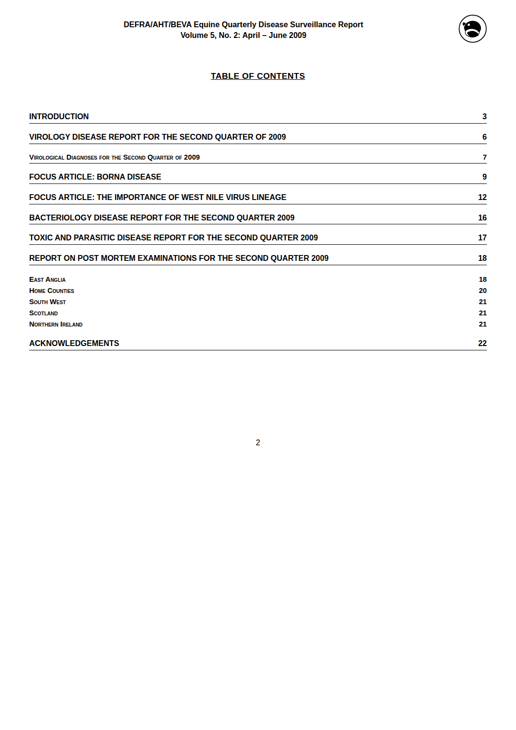DEFRA/AHT/BEVA Equine Quarterly Disease Surveillance Report
Volume 5, No. 2: April – June 2009
TABLE OF CONTENTS
| INTRODUCTION | 3 |
| VIROLOGY DISEASE REPORT FOR THE SECOND QUARTER OF 2009 | 6 |
| Virological Diagnoses for the Second Quarter of 2009 | 7 |
| FOCUS ARTICLE: BORNA DISEASE | 9 |
| FOCUS ARTICLE: THE IMPORTANCE OF WEST NILE VIRUS LINEAGE | 12 |
| BACTERIOLOGY DISEASE REPORT FOR THE SECOND QUARTER 2009 | 16 |
| TOXIC AND PARASITIC DISEASE REPORT FOR THE SECOND QUARTER 2009 | 17 |
| REPORT ON POST MORTEM EXAMINATIONS FOR THE SECOND QUARTER 2009 | 18 |
| East Anglia | 18 |
| Home Counties | 20 |
| South West | 21 |
| Scotland | 21 |
| Northern Ireland | 21 |
| ACKNOWLEDGEMENTS | 22 |
2